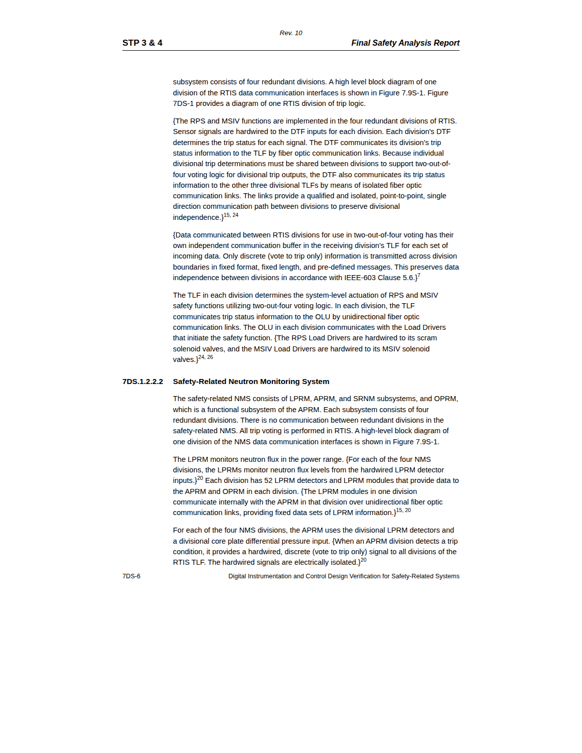Rev. 10
STP 3 & 4
Final Safety Analysis Report
subsystem consists of four redundant divisions. A high level block diagram of one division of the RTIS data communication interfaces is shown in Figure 7.9S-1. Figure 7DS-1 provides a diagram of one RTIS division of trip logic.
{The RPS and MSIV functions are implemented in the four redundant divisions of RTIS. Sensor signals are hardwired to the DTF inputs for each division. Each division's DTF determines the trip status for each signal. The DTF communicates its division's trip status information to the TLF by fiber optic communication links. Because individual divisional trip determinations must be shared between divisions to support two-out-of-four voting logic for divisional trip outputs, the DTF also communicates its trip status information to the other three divisional TLFs by means of isolated fiber optic communication links. The links provide a qualified and isolated, point-to-point, single direction communication path between divisions to preserve divisional independence.}15, 24
{Data communicated between RTIS divisions for use in two-out-of-four voting has their own independent communication buffer in the receiving division's TLF for each set of incoming data. Only discrete (vote to trip only) information is transmitted across division boundaries in fixed format, fixed length, and pre-defined messages. This preserves data independence between divisions in accordance with IEEE-603 Clause 5.6.}7
The TLF in each division determines the system-level actuation of RPS and MSIV safety functions utilizing two-out-four voting logic. In each division, the TLF communicates trip status information to the OLU by unidirectional fiber optic communication links. The OLU in each division communicates with the Load Drivers that initiate the safety function. {The RPS Load Drivers are hardwired to its scram solenoid valves, and the MSIV Load Drivers are hardwired to its MSIV solenoid valves.}24, 26
7DS.1.2.2.2 Safety-Related Neutron Monitoring System
The safety-related NMS consists of LPRM, APRM, and SRNM subsystems, and OPRM, which is a functional subsystem of the APRM. Each subsystem consists of four redundant divisions. There is no communication between redundant divisions in the safety-related NMS. All trip voting is performed in RTIS. A high-level block diagram of one division of the NMS data communication interfaces is shown in Figure 7.9S-1.
The LPRM monitors neutron flux in the power range. {For each of the four NMS divisions, the LPRMs monitor neutron flux levels from the hardwired LPRM detector inputs.}20 Each division has 52 LPRM detectors and LPRM modules that provide data to the APRM and OPRM in each division. {The LPRM modules in one division communicate internally with the APRM in that division over unidirectional fiber optic communication links, providing fixed data sets of LPRM information.}15, 20
For each of the four NMS divisions, the APRM uses the divisional LPRM detectors and a divisional core plate differential pressure input. {When an APRM division detects a trip condition, it provides a hardwired, discrete (vote to trip only) signal to all divisions of the RTIS TLF. The hardwired signals are electrically isolated.}20
7DS-6
Digital Instrumentation and Control Design Verification for Safety-Related Systems